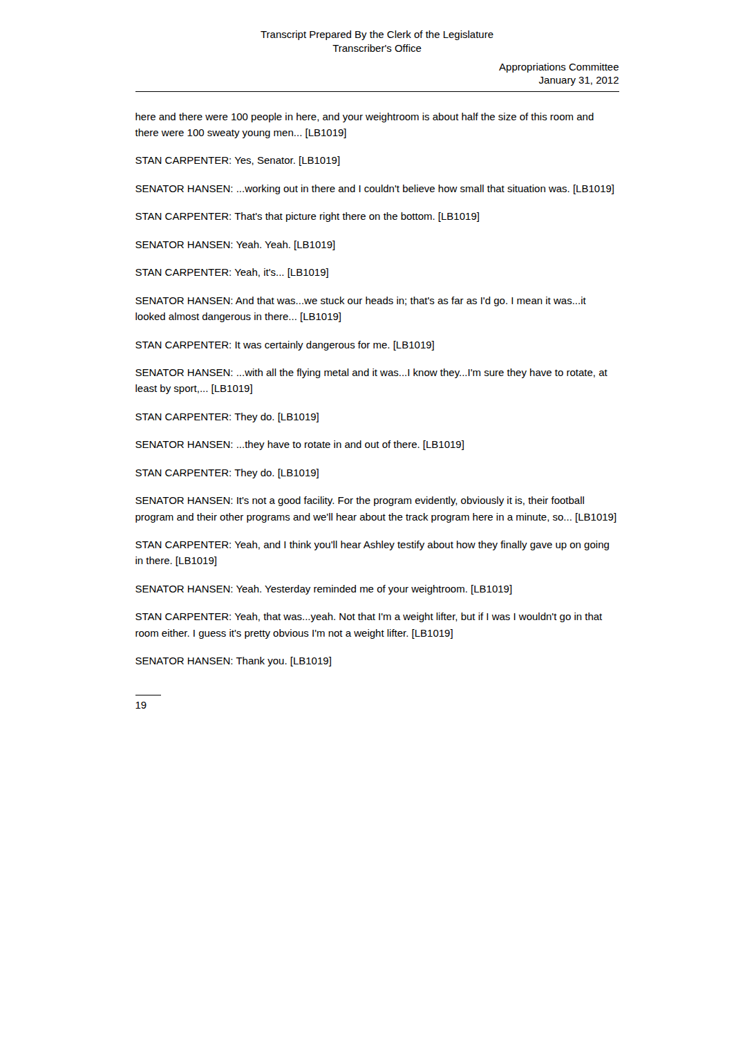Transcript Prepared By the Clerk of the Legislature
Transcriber's Office
Appropriations Committee
January 31, 2012
here and there were 100 people in here, and your weightroom is about half the size of this room and there were 100 sweaty young men... [LB1019]
STAN CARPENTER: Yes, Senator. [LB1019]
SENATOR HANSEN: ...working out in there and I couldn't believe how small that situation was. [LB1019]
STAN CARPENTER: That's that picture right there on the bottom. [LB1019]
SENATOR HANSEN: Yeah. Yeah. [LB1019]
STAN CARPENTER: Yeah, it's... [LB1019]
SENATOR HANSEN: And that was...we stuck our heads in; that's as far as I'd go. I mean it was...it looked almost dangerous in there... [LB1019]
STAN CARPENTER: It was certainly dangerous for me. [LB1019]
SENATOR HANSEN: ...with all the flying metal and it was...I know they...I'm sure they have to rotate, at least by sport,... [LB1019]
STAN CARPENTER: They do. [LB1019]
SENATOR HANSEN: ...they have to rotate in and out of there. [LB1019]
STAN CARPENTER: They do. [LB1019]
SENATOR HANSEN: It's not a good facility. For the program evidently, obviously it is, their football program and their other programs and we'll hear about the track program here in a minute, so... [LB1019]
STAN CARPENTER: Yeah, and I think you'll hear Ashley testify about how they finally gave up on going in there. [LB1019]
SENATOR HANSEN: Yeah. Yesterday reminded me of your weightroom. [LB1019]
STAN CARPENTER: Yeah, that was...yeah. Not that I'm a weight lifter, but if I was I wouldn't go in that room either. I guess it's pretty obvious I'm not a weight lifter. [LB1019]
SENATOR HANSEN: Thank you. [LB1019]
19